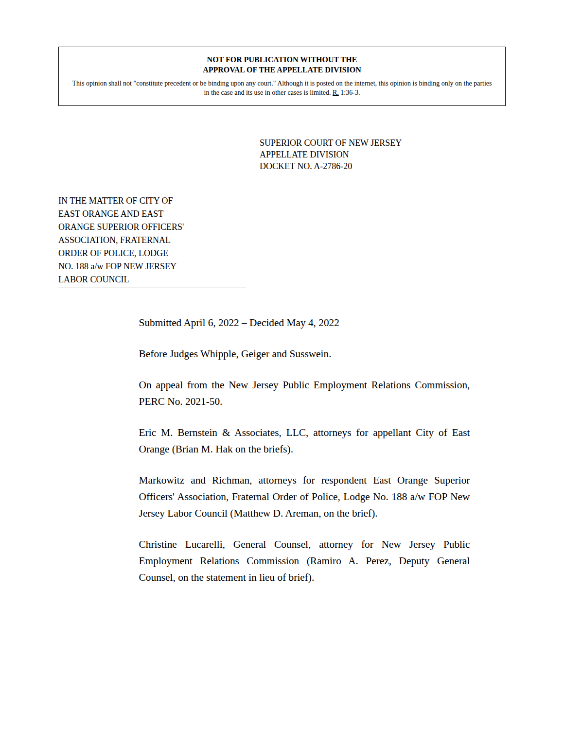NOT FOR PUBLICATION WITHOUT THE
APPROVAL OF THE APPELLATE DIVISION
This opinion shall not "constitute precedent or be binding upon any court." Although it is posted on the internet, this opinion is binding only on the parties in the case and its use in other cases is limited. R. 1:36-3.
SUPERIOR COURT OF NEW JERSEY
APPELLATE DIVISION
DOCKET NO. A-2786-20
IN THE MATTER OF CITY OF
EAST ORANGE AND EAST
ORANGE SUPERIOR OFFICERS'
ASSOCIATION, FRATERNAL
ORDER OF POLICE, LODGE
NO. 188 a/w FOP NEW JERSEY
LABOR COUNCIL
Submitted April 6, 2022 – Decided May 4, 2022
Before Judges Whipple, Geiger and Susswein.
On appeal from the New Jersey Public Employment Relations Commission, PERC No. 2021-50.
Eric M. Bernstein & Associates, LLC, attorneys for appellant City of East Orange (Brian M. Hak on the briefs).
Markowitz and Richman, attorneys for respondent East Orange Superior Officers' Association, Fraternal Order of Police, Lodge No. 188 a/w FOP New Jersey Labor Council (Matthew D. Areman, on the brief).
Christine Lucarelli, General Counsel, attorney for New Jersey Public Employment Relations Commission (Ramiro A. Perez, Deputy General Counsel, on the statement in lieu of brief).